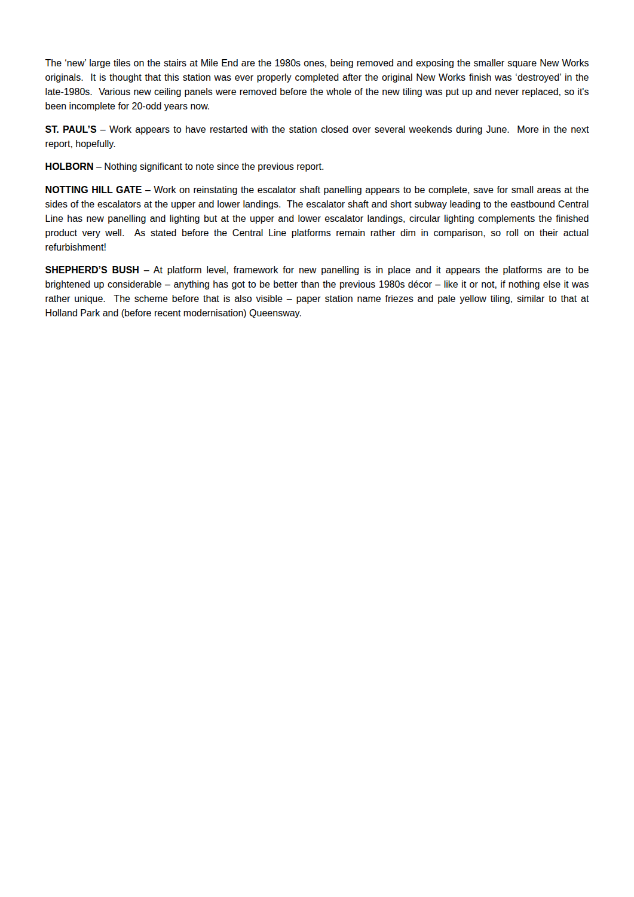The ‘new’ large tiles on the stairs at Mile End are the 1980s ones, being removed and exposing the smaller square New Works originals. It is thought that this station was ever properly completed after the original New Works finish was ‘destroyed’ in the late-1980s. Various new ceiling panels were removed before the whole of the new tiling was put up and never replaced, so it's been incomplete for 20-odd years now.
ST. PAUL’S – Work appears to have restarted with the station closed over several weekends during June. More in the next report, hopefully.
HOLBORN – Nothing significant to note since the previous report.
NOTTING HILL GATE – Work on reinstating the escalator shaft panelling appears to be complete, save for small areas at the sides of the escalators at the upper and lower landings. The escalator shaft and short subway leading to the eastbound Central Line has new panelling and lighting but at the upper and lower escalator landings, circular lighting complements the finished product very well. As stated before the Central Line platforms remain rather dim in comparison, so roll on their actual refurbishment!
SHEPHERD’S BUSH – At platform level, framework for new panelling is in place and it appears the platforms are to be brightened up considerable – anything has got to be better than the previous 1980s décor – like it or not, if nothing else it was rather unique. The scheme before that is also visible – paper station name friezes and pale yellow tiling, similar to that at Holland Park and (before recent modernisation) Queensway.